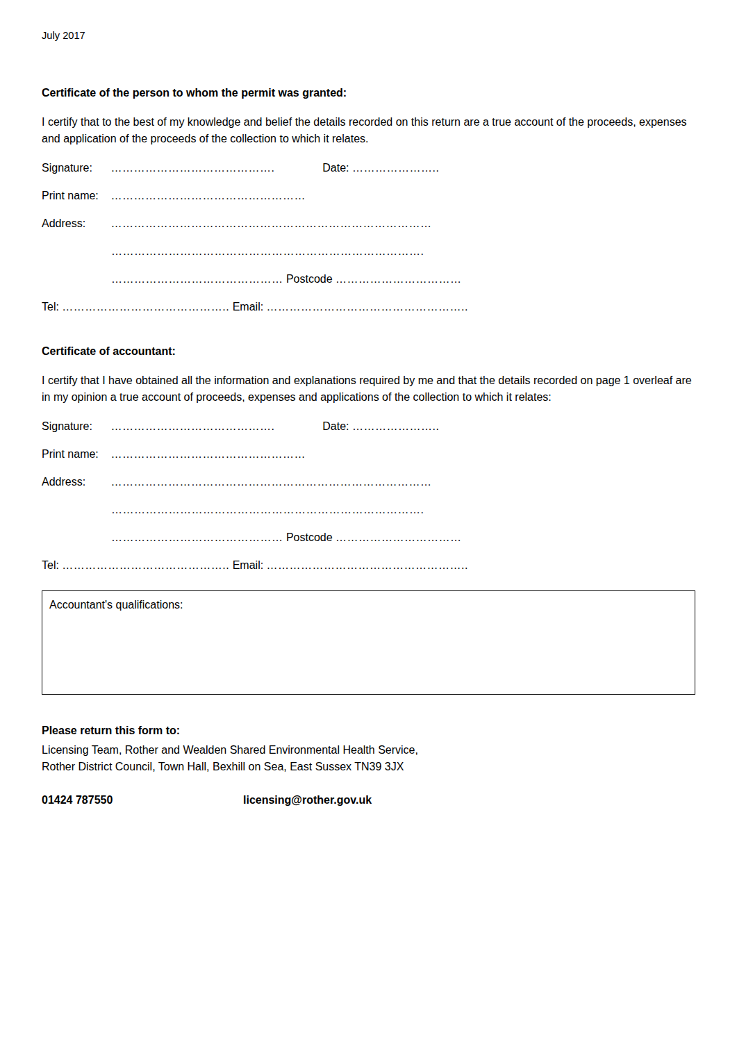July 2017
Certificate of the person to whom the permit was granted:
I certify that to the best of my knowledge and belief the details recorded on this return are a true account of the proceeds, expenses and application of the proceeds of the collection to which it relates.
Signature: ……………………………………. Date: …………………..
Print name: ……………………………………………
Address: …………………………………………………………………………
……………………………………………………………………….
……………………………………… Postcode ……………………………
Tel: …………………………………….. Email: ……………………………………………..
Certificate of accountant:
I certify that I have obtained all the information and explanations required by me and that the details recorded on page 1 overleaf are in my opinion a true account of proceeds, expenses and applications of the collection to which it relates:
Signature: ……………………………………. Date: …………………..
Print name: ……………………………………………
Address: …………………………………………………………………………
……………………………………………………………………….
……………………………………… Postcode ……………………………
Tel: …………………………………….. Email: ……………………………………………..
Accountant's qualifications:
Please return this form to: Licensing Team, Rother and Wealden Shared Environmental Health Service,
Rother District Council, Town Hall, Bexhill on Sea, East Sussex TN39 3JX
01424 787550licensing@rother.gov.uk